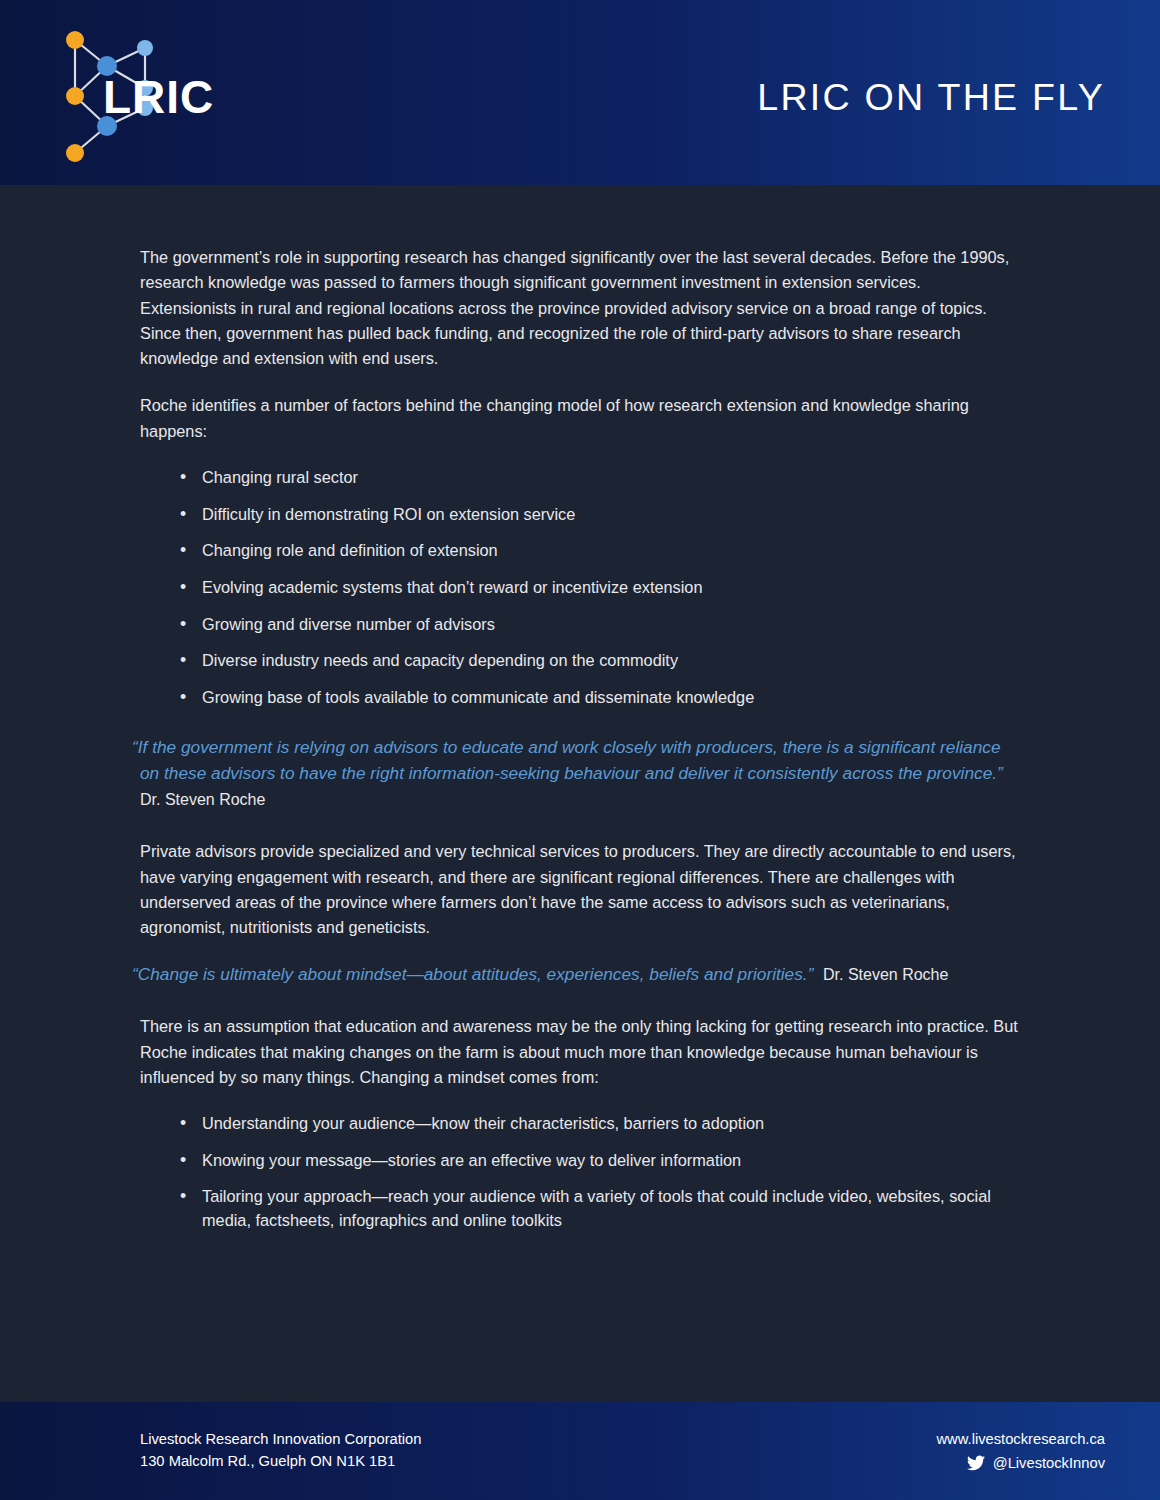LRIC
LRIC on the Fly
The government’s role in supporting research has changed significantly over the last several decades. Before the 1990s, research knowledge was passed to farmers though significant government investment in extension services. Extensionists in rural and regional locations across the province provided advisory service on a broad range of topics. Since then, government has pulled back funding, and recognized the role of third-party advisors to share research knowledge and extension with end users.
Roche identifies a number of factors behind the changing model of how research extension and knowledge sharing happens:
Changing rural sector
Difficulty in demonstrating ROI on extension service
Changing role and definition of extension
Evolving academic systems that don’t reward or incentivize extension
Growing and diverse number of advisors
Diverse industry needs and capacity depending on the commodity
Growing base of tools available to communicate and disseminate knowledge
“If the government is relying on advisors to educate and work closely with producers, there is a significant reliance on these advisors to have the right information-seeking behaviour and deliver it consistently across the province.” Dr. Steven Roche
Private advisors provide specialized and very technical services to producers. They are directly accountable to end users, have varying engagement with research, and there are significant regional differences. There are challenges with underserved areas of the province where farmers don’t have the same access to advisors such as veterinarians, agronomist, nutritionists and geneticists.
“Change is ultimately about mindset—about attitudes, experiences, beliefs and priorities.” Dr. Steven Roche
There is an assumption that education and awareness may be the only thing lacking for getting research into practice. But Roche indicates that making changes on the farm is about much more than knowledge because human behaviour is influenced by so many things. Changing a mindset comes from:
Understanding your audience—know their characteristics, barriers to adoption
Knowing your message—stories are an effective way to deliver information
Tailoring your approach—reach your audience with a variety of tools that could include video, websites, social media, factsheets, infographics and online toolkits
Livestock Research Innovation Corporation
130 Malcolm Rd., Guelph ON N1K 1B1
www.livestockresearch.ca
@LivestockInnov